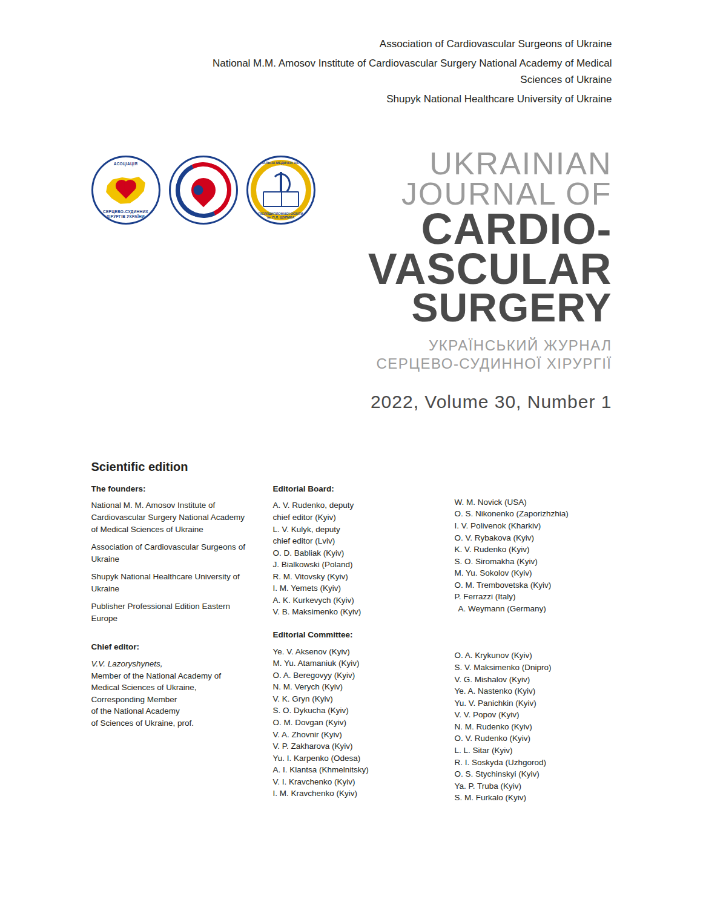Association of Cardiovascular Surgeons of Ukraine
National M.M. Amosov Institute of Cardiovascular Surgery National Academy of Medical Sciences of Ukraine
Shupyk National Healthcare University of Ukraine
АСОЦІАЦІЯ
СЕРЦЕВО-СУДИННИХ
ХІРУРГІВ УКРАЇНИ
НАЦІОНАЛЬНА МЕДИЧНА АКАДЕМІЯ
ПІСЛЯДИПЛОМНОЇ ОСВІТИ
ім. П.Л. ШУПИКА
UKRAINIAN JOURNAL OF CARDIO- VASCULAR SURGERY
УКРАЇНСЬКИЙ ЖУРНАЛ
СЕРЦЕВО-СУДИННОЇ ХІРУРГІЇ
2022, Volume 30, Number 1
Scientific edition
The founders:
National M. M. Amosov Institute of Cardiovascular Surgery National Academy of Medical Sciences of Ukraine
Association of Cardiovascular Surgeons of Ukraine
Shupyk National Healthcare University of Ukraine
Publisher Professional Edition Eastern Europe
Chief editor:
V.V. Lazoryshynets,
Member of the National Academy of Medical Sciences of Ukraine, Corresponding Member
of the National Academy
of Sciences of Ukraine, prof.
Editorial Board:
A. V. Rudenko, deputy
chief editor (Kyiv)
L. V. Kulyk, deputy
chief editor (Lviv)
O. D. Babliak (Kyiv)
J. Bialkowski (Poland)
R. M. Vitovsky (Kyiv)
I. M. Yemets (Kyiv)
A. K. Kurkevych (Kyiv)
V. B. Maksimenko (Kyiv)
Editorial Committee:
Ye. V. Aksenov (Kyiv)
M. Yu. Atamaniuk (Kyiv)
O. A. Beregovyy (Kyiv)
N. M. Verych (Kyiv)
V. K. Gryn (Kyiv)
S. O. Dykucha (Kyiv)
O. M. Dovgan (Kyiv)
V. A. Zhovnir (Kyiv)
V. P. Zakharova (Kyiv)
Yu. I. Karpenko (Odesa)
A. I. Klantsa (Khmelnitsky)
V. I. Kravchenko (Kyiv)
I. M. Kravchenko (Kyiv)
W. M. Novick (USA)
O. S. Nikonenko (Zaporizhzhia)
I. V. Polivenok (Kharkiv)
O. V. Rybakova (Kyiv)
K. V. Rudenko (Kyiv)
S. O. Siromakha (Kyiv)
M. Yu. Sokolov (Kyiv)
O. M. Trembovetska (Kyiv)
P. Ferrazzi (Italy)
A. Weymann (Germany)
O. A. Krykunov (Kyiv)
S. V. Maksimenko (Dnipro)
V. G. Mishalov (Kyiv)
Ye. A. Nastenko (Kyiv)
Yu. V. Panichkin (Kyiv)
V. V. Popov (Kyiv)
N. M. Rudenko (Kyiv)
O. V. Rudenko (Kyiv)
L. L. Sitar (Kyiv)
R. I. Soskyda (Uzhgorod)
O. S. Stychinskyi (Kyiv)
Ya. P. Truba (Kyiv)
S. M. Furkalo (Kyiv)